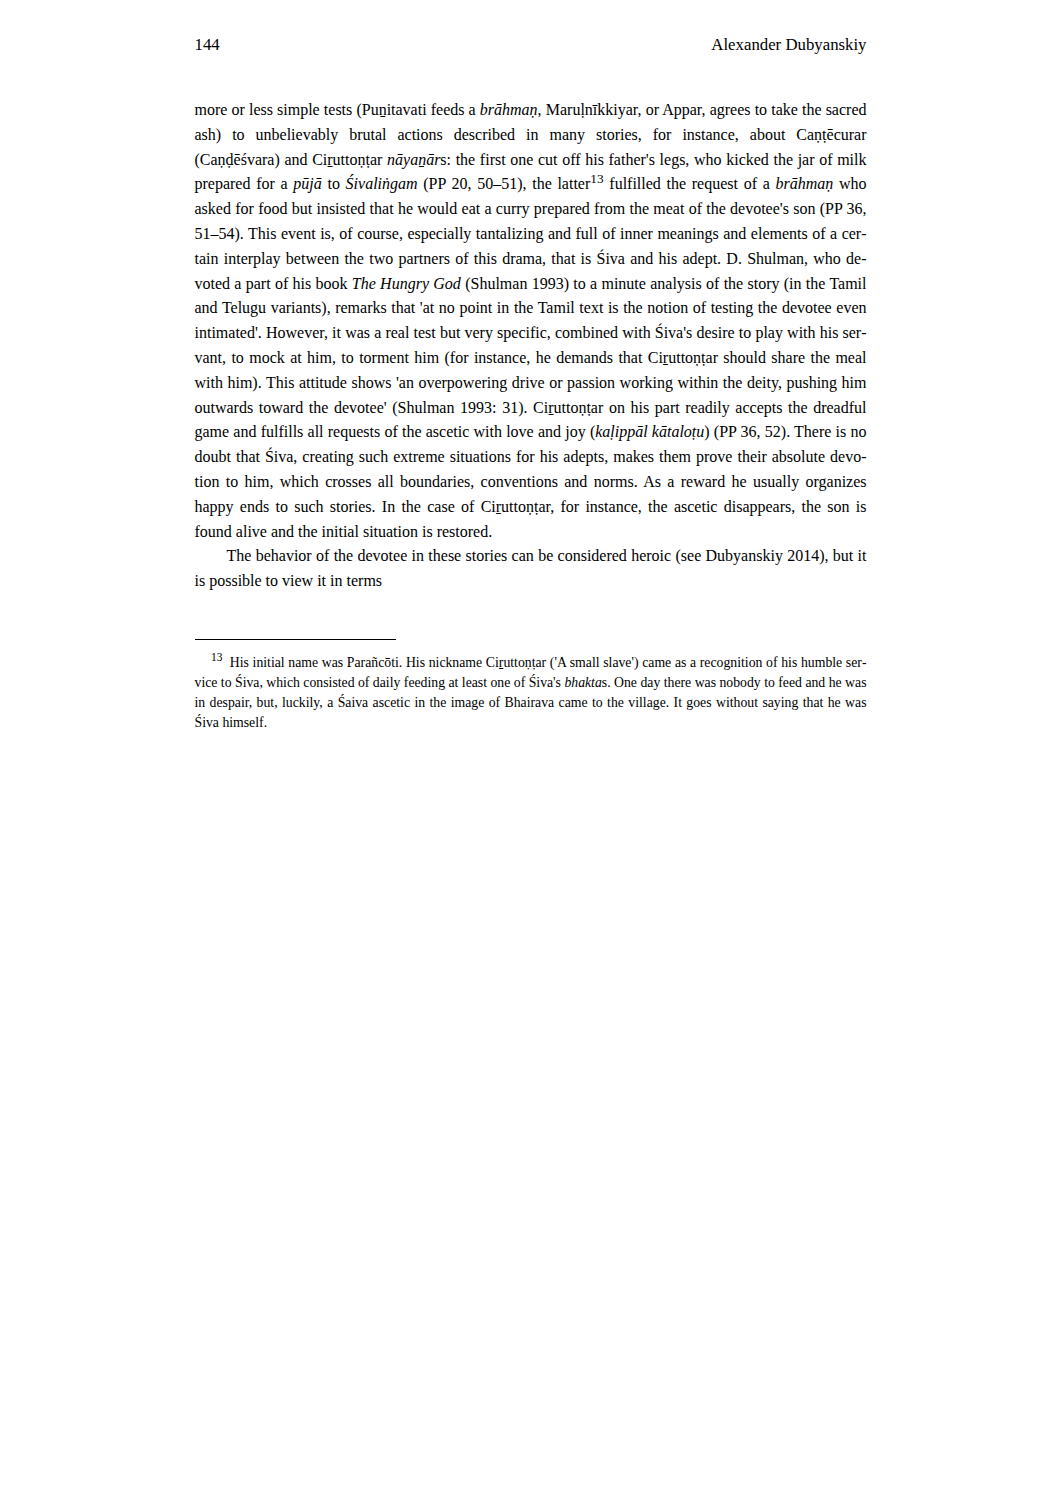144 Alexander Dubyanskiy
more or less simple tests (Puṉitavati feeds a brāhmaṇ, Maruḷnīkkiyar, or Appar, agrees to take the sacred ash) to unbelievably brutal actions described in many stories, for instance, about Caṇṭēcurar (Caṇḍēśvara) and Ciṟuttoṇṭar nāyaṉārs: the first one cut off his father's legs, who kicked the jar of milk prepared for a pūjā to Śivaliṅgam (PP 20, 50–51), the latter13 fulfilled the request of a brāhmaṇ who asked for food but insisted that he would eat a curry prepared from the meat of the devotee's son (PP 36, 51–54). This event is, of course, especially tantalizing and full of inner meanings and elements of a certain interplay between the two partners of this drama, that is Śiva and his adept. D. Shulman, who devoted a part of his book The Hungry God (Shulman 1993) to a minute analysis of the story (in the Tamil and Telugu variants), remarks that 'at no point in the Tamil text is the notion of testing the devotee even intimated'. However, it was a real test but very specific, combined with Śiva's desire to play with his servant, to mock at him, to torment him (for instance, he demands that Ciṟuttoṇṭar should share the meal with him). This attitude shows 'an overpowering drive or passion working within the deity, pushing him outwards toward the devotee' (Shulman 1993: 31). Ciṟuttoṇṭar on his part readily accepts the dreadful game and fulfills all requests of the ascetic with love and joy (kaḷippāl kātaloṭu) (PP 36, 52). There is no doubt that Śiva, creating such extreme situations for his adepts, makes them prove their absolute devotion to him, which crosses all boundaries, conventions and norms. As a reward he usually organizes happy ends to such stories. In the case of Ciṟuttoṇṭar, for instance, the ascetic disappears, the son is found alive and the initial situation is restored.
The behavior of the devotee in these stories can be considered heroic (see Dubyanskiy 2014), but it is possible to view it in terms
13 His initial name was Parañcōti. His nickname Ciṟuttoṇṭar ('A small slave') came as a recognition of his humble service to Śiva, which consisted of daily feeding at least one of Śiva's bhaktas. One day there was nobody to feed and he was in despair, but, luckily, a Śaiva ascetic in the image of Bhairava came to the village. It goes without saying that he was Śiva himself.